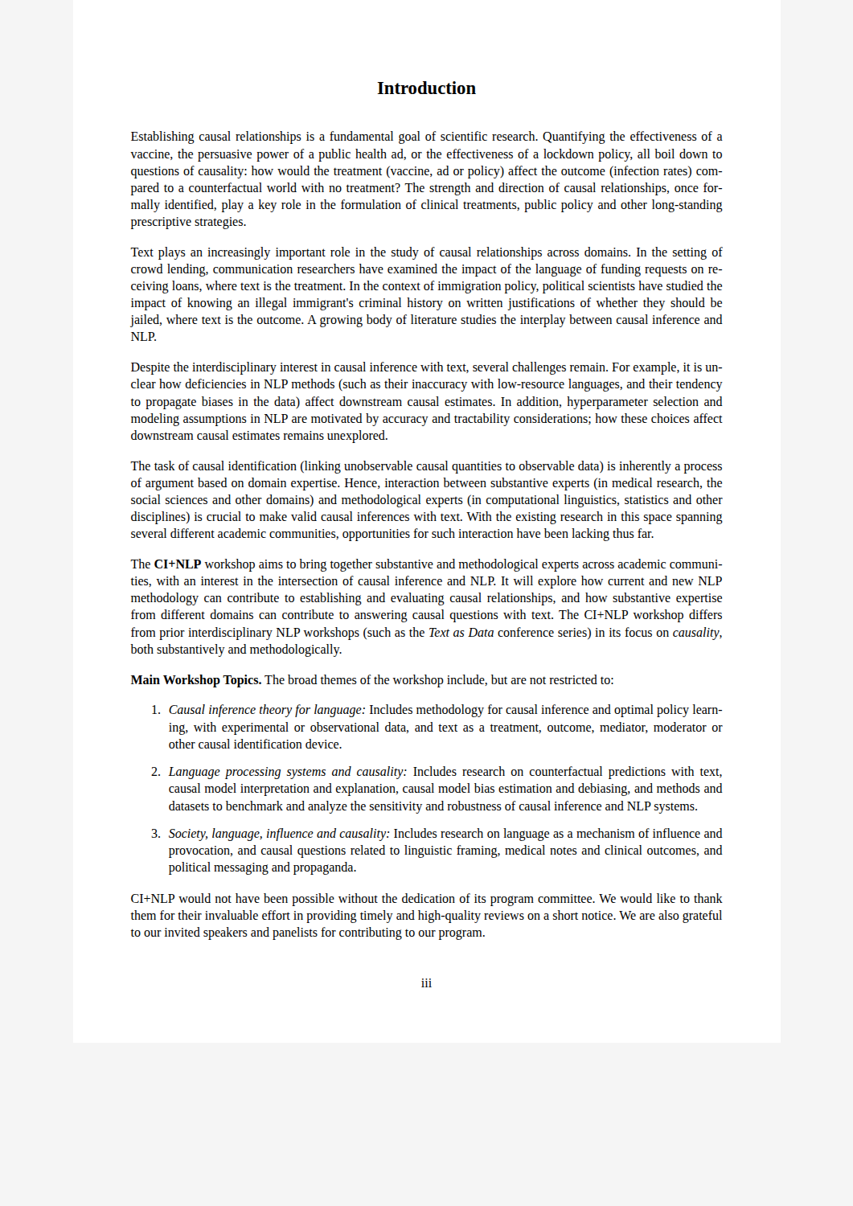Introduction
Establishing causal relationships is a fundamental goal of scientific research. Quantifying the effectiveness of a vaccine, the persuasive power of a public health ad, or the effectiveness of a lockdown policy, all boil down to questions of causality: how would the treatment (vaccine, ad or policy) affect the outcome (infection rates) compared to a counterfactual world with no treatment? The strength and direction of causal relationships, once formally identified, play a key role in the formulation of clinical treatments, public policy and other long-standing prescriptive strategies.
Text plays an increasingly important role in the study of causal relationships across domains. In the setting of crowd lending, communication researchers have examined the impact of the language of funding requests on receiving loans, where text is the treatment. In the context of immigration policy, political scientists have studied the impact of knowing an illegal immigrant's criminal history on written justifications of whether they should be jailed, where text is the outcome. A growing body of literature studies the interplay between causal inference and NLP.
Despite the interdisciplinary interest in causal inference with text, several challenges remain. For example, it is unclear how deficiencies in NLP methods (such as their inaccuracy with low-resource languages, and their tendency to propagate biases in the data) affect downstream causal estimates. In addition, hyperparameter selection and modeling assumptions in NLP are motivated by accuracy and tractability considerations; how these choices affect downstream causal estimates remains unexplored.
The task of causal identification (linking unobservable causal quantities to observable data) is inherently a process of argument based on domain expertise. Hence, interaction between substantive experts (in medical research, the social sciences and other domains) and methodological experts (in computational linguistics, statistics and other disciplines) is crucial to make valid causal inferences with text. With the existing research in this space spanning several different academic communities, opportunities for such interaction have been lacking thus far.
The CI+NLP workshop aims to bring together substantive and methodological experts across academic communities, with an interest in the intersection of causal inference and NLP. It will explore how current and new NLP methodology can contribute to establishing and evaluating causal relationships, and how substantive expertise from different domains can contribute to answering causal questions with text. The CI+NLP workshop differs from prior interdisciplinary NLP workshops (such as the Text as Data conference series) in its focus on causality, both substantively and methodologically.
Main Workshop Topics. The broad themes of the workshop include, but are not restricted to:
Causal inference theory for language: Includes methodology for causal inference and optimal policy learning, with experimental or observational data, and text as a treatment, outcome, mediator, moderator or other causal identification device.
Language processing systems and causality: Includes research on counterfactual predictions with text, causal model interpretation and explanation, causal model bias estimation and debiasing, and methods and datasets to benchmark and analyze the sensitivity and robustness of causal inference and NLP systems.
Society, language, influence and causality: Includes research on language as a mechanism of influence and provocation, and causal questions related to linguistic framing, medical notes and clinical outcomes, and political messaging and propaganda.
CI+NLP would not have been possible without the dedication of its program committee. We would like to thank them for their invaluable effort in providing timely and high-quality reviews on a short notice. We are also grateful to our invited speakers and panelists for contributing to our program.
iii